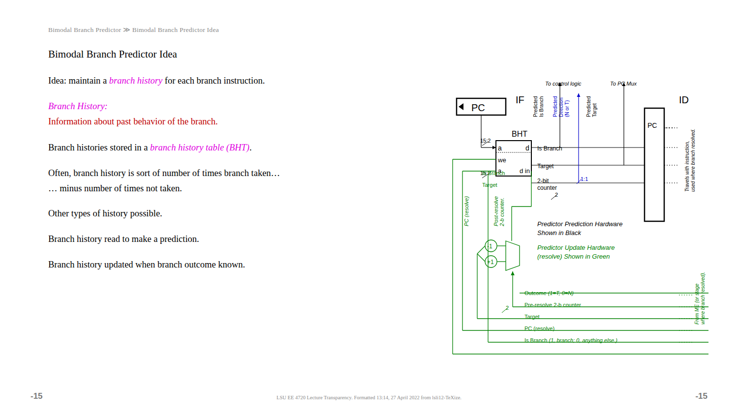Bimodal Branch Predictor ≫ Bimodal Branch Predictor Idea
Bimodal Branch Predictor Idea
Idea: maintain a branch history for each branch instruction.
Branch History:
Information about past behavior of the branch.
Branch histories stored in a branch history table (BHT).
Often, branch history is sort of number of times branch taken…
… minus number of times not taken.
Other types of history possible.
Branch history read to make a prediction.
Branch history updated when branch outcome known.
To control logic To PC Mux PC IF ID Predicted Is Branch Predicted Direction (N or T) Predicted Target PC Travels with instruction, used where branch resolved. BHT a d we a d in 15:2 15:2 Is Branch Target 2-bit counter 1:1 2 -1 +1 PC (resolve) Post-resolve 2-b counter. Is Branch Target Predictor Prediction Hardware Shown in Black Predictor Update Hardware (resolve) Shown in Green Outcome (1=T, 0=N) Pre-resolve 2-b counter Target PC (resolve) Is Branch (1, branch; 0, anything else.) 2 From ME (or stage where branch resolved).
-15
-15
LSU EE 4720 Lecture Transparency. Formatted 13:14, 27 April 2022 from lsli12-TeXize.